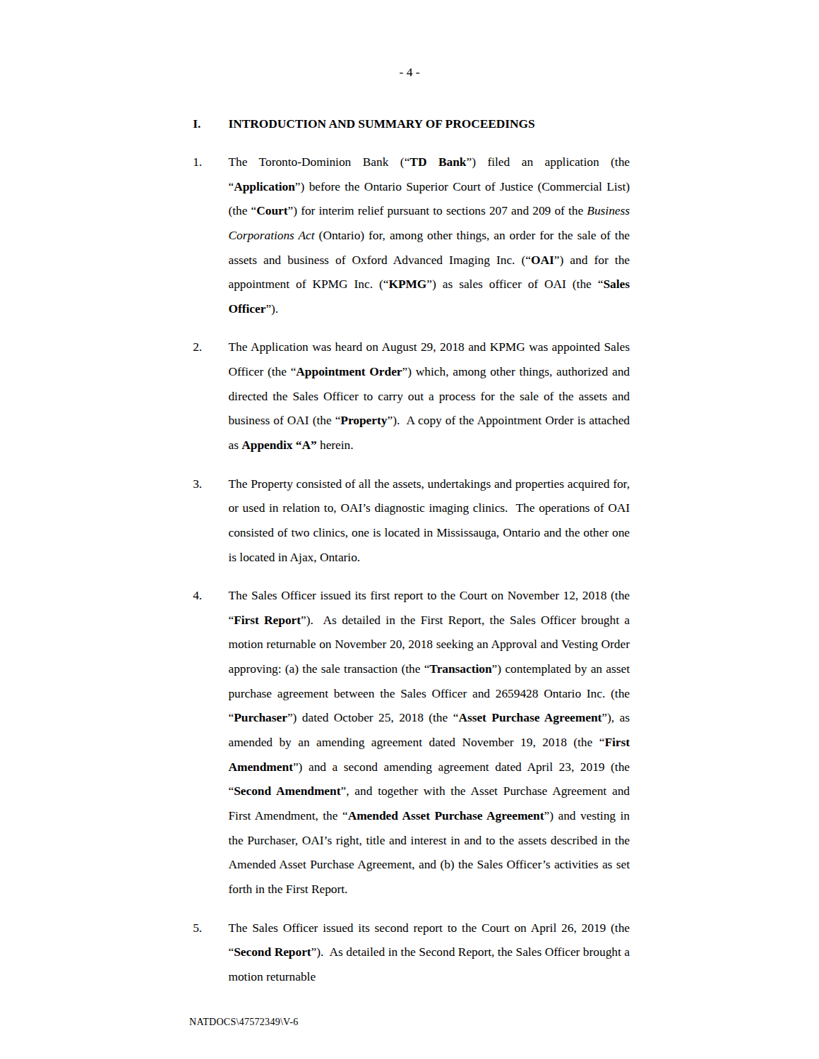- 4 -
I.
INTRODUCTION AND SUMMARY OF PROCEEDINGS
The Toronto-Dominion Bank (“TD Bank”) filed an application (the “Application”) before the Ontario Superior Court of Justice (Commercial List) (the “Court”) for interim relief pursuant to sections 207 and 209 of the Business Corporations Act (Ontario) for, among other things, an order for the sale of the assets and business of Oxford Advanced Imaging Inc. (“OAI”) and for the appointment of KPMG Inc. (“KPMG”) as sales officer of OAI (the “Sales Officer”).
The Application was heard on August 29, 2018 and KPMG was appointed Sales Officer (the “Appointment Order”) which, among other things, authorized and directed the Sales Officer to carry out a process for the sale of the assets and business of OAI (the “Property”). A copy of the Appointment Order is attached as Appendix “A” herein.
The Property consisted of all the assets, undertakings and properties acquired for, or used in relation to, OAI’s diagnostic imaging clinics. The operations of OAI consisted of two clinics, one is located in Mississauga, Ontario and the other one is located in Ajax, Ontario.
The Sales Officer issued its first report to the Court on November 12, 2018 (the “First Report”). As detailed in the First Report, the Sales Officer brought a motion returnable on November 20, 2018 seeking an Approval and Vesting Order approving: (a) the sale transaction (the “Transaction”) contemplated by an asset purchase agreement between the Sales Officer and 2659428 Ontario Inc. (the “Purchaser”) dated October 25, 2018 (the “Asset Purchase Agreement”), as amended by an amending agreement dated November 19, 2018 (the “First Amendment”) and a second amending agreement dated April 23, 2019 (the “Second Amendment”, and together with the Asset Purchase Agreement and First Amendment, the “Amended Asset Purchase Agreement”) and vesting in the Purchaser, OAI’s right, title and interest in and to the assets described in the Amended Asset Purchase Agreement, and (b) the Sales Officer’s activities as set forth in the First Report.
The Sales Officer issued its second report to the Court on April 26, 2019 (the “Second Report”). As detailed in the Second Report, the Sales Officer brought a motion returnable
NATDOCS\47572349\V-6